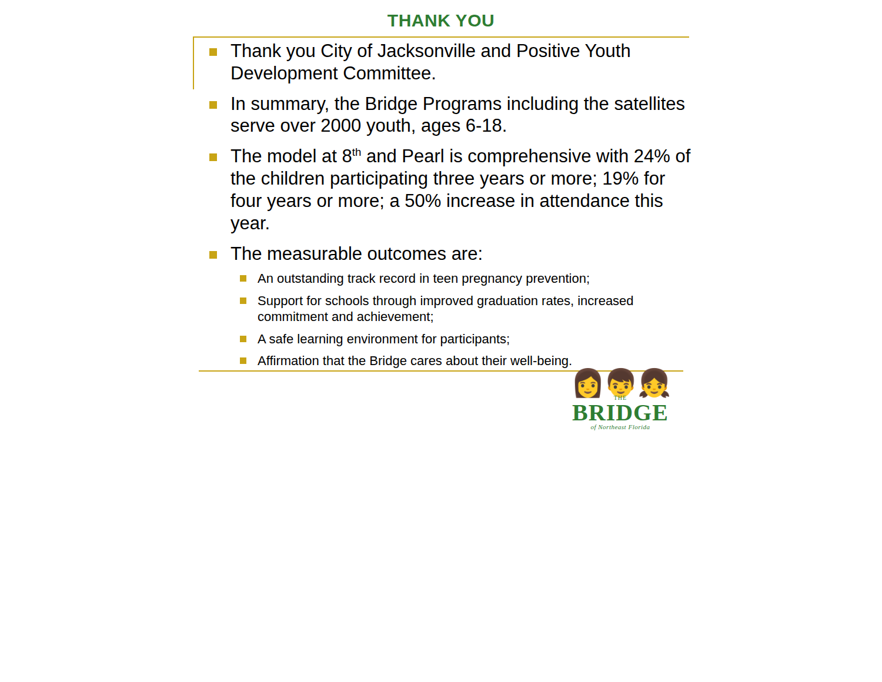THANK YOU
Thank you City of Jacksonville and Positive Youth Development Committee.
In summary, the Bridge Programs including the satellites serve over 2000 youth, ages 6-18.
The model at 8th and Pearl is comprehensive with 24% of the children participating three years or more; 19% for four years or more; a 50% increase in attendance this year.
The measurable outcomes are:
An outstanding track record in teen pregnancy prevention;
Support for schools through improved graduation rates, increased commitment and achievement;
A safe learning environment for participants;
Affirmation that the Bridge cares about their well-being.
👩 👦 👧
THE
BRIDGE
of Northeast Florida